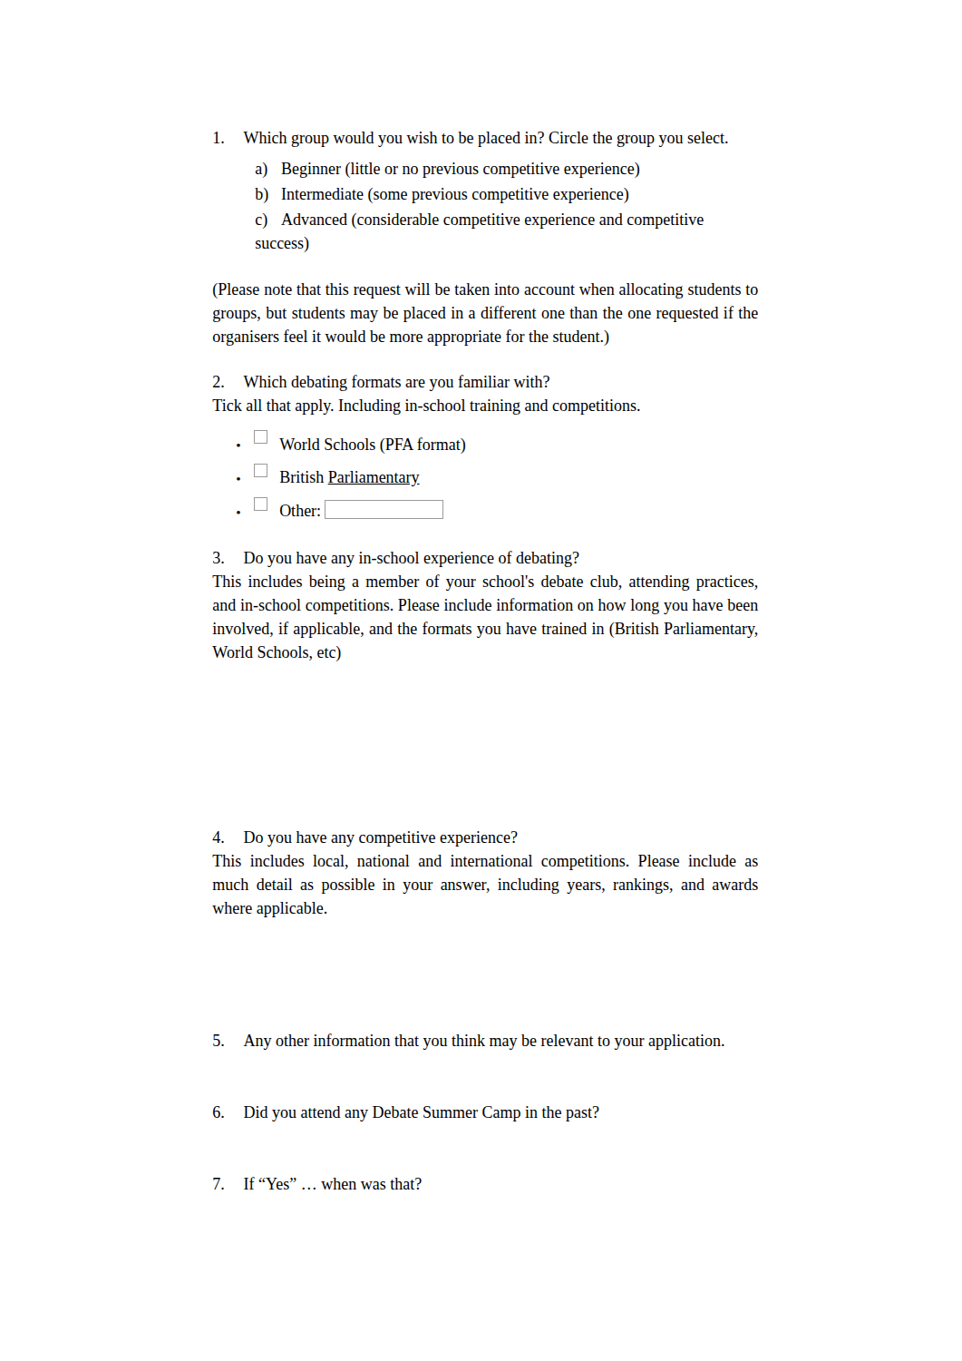1. Which group would you wish to be placed in? Circle the group you select.
a) Beginner (little or no previous competitive experience)
b) Intermediate (some previous competitive experience)
c) Advanced (considerable competitive experience and competitive success)
(Please note that this request will be taken into account when allocating students to groups, but students may be placed in a different one than the one requested if the organisers feel it would be more appropriate for the student.)
2. Which debating formats are you familiar with?
Tick all that apply. Including in-school training and competitions.
World Schools (PFA format)
British Parliamentary
Other:
3. Do you have any in-school experience of debating?
This includes being a member of your school's debate club, attending practices, and in-school competitions. Please include information on how long you have been involved, if applicable, and the formats you have trained in (British Parliamentary, World Schools, etc)
4. Do you have any competitive experience?
This includes local, national and international competitions. Please include as much detail as possible in your answer, including years, rankings, and awards where applicable.
5. Any other information that you think may be relevant to your application.
6. Did you attend any Debate Summer Camp in the past?
7. If “Yes” … when was that?